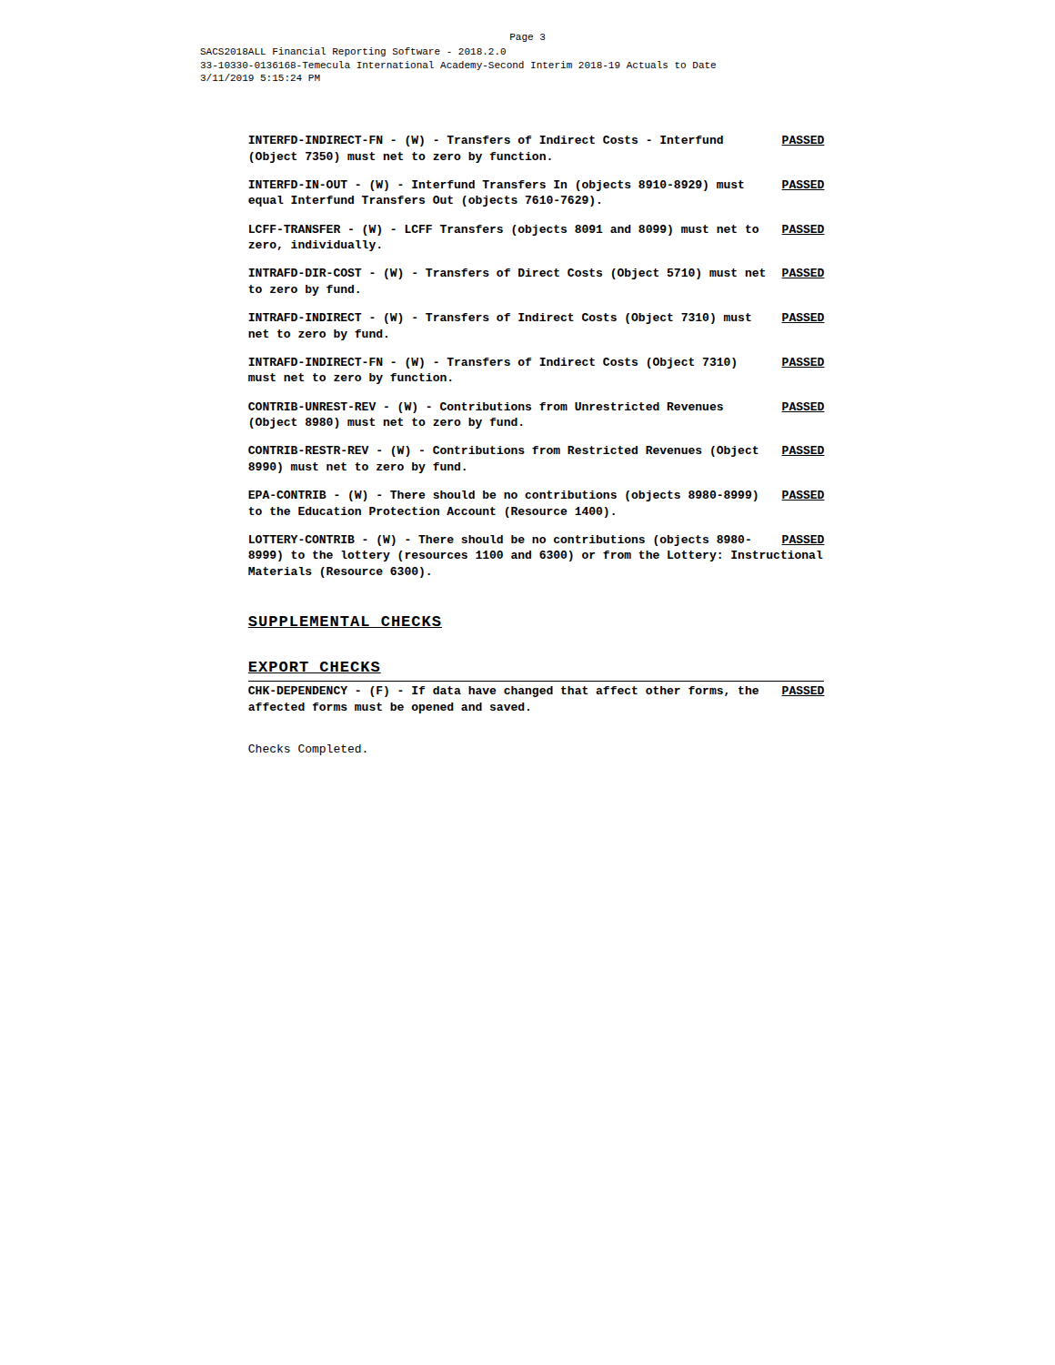Page 3
SACS2018ALL Financial Reporting Software - 2018.2.0 33-10330-0136168-Temecula International Academy-Second Interim 2018-19 Actuals to Date 3/11/2019 5:15:24 PM
PASSED INTERFD-INDIRECT-FN - (W) - Transfers of Indirect Costs - Interfund (Object 7350) must net to zero by function.
PASSED INTERFD-IN-OUT - (W) - Interfund Transfers In (objects 8910-8929) must equal Interfund Transfers Out (objects 7610-7629).
PASSED LCFF-TRANSFER - (W) - LCFF Transfers (objects 8091 and 8099) must net to zero, individually.
PASSED INTRAFD-DIR-COST - (W) - Transfers of Direct Costs (Object 5710) must net to zero by fund.
PASSED INTRAFD-INDIRECT - (W) - Transfers of Indirect Costs (Object 7310) must net to zero by fund.
PASSED INTRAFD-INDIRECT-FN - (W) - Transfers of Indirect Costs (Object 7310) must net to zero by function.
PASSED CONTRIB-UNREST-REV - (W) - Contributions from Unrestricted Revenues (Object 8980) must net to zero by fund.
PASSED CONTRIB-RESTR-REV - (W) - Contributions from Restricted Revenues (Object 8990) must net to zero by fund.
PASSED EPA-CONTRIB - (W) - There should be no contributions (objects 8980-8999) to the Education Protection Account (Resource 1400).
PASSED LOTTERY-CONTRIB - (W) - There should be no contributions (objects 8980-8999) to the lottery (resources 1100 and 6300) or from the Lottery: Instructional Materials (Resource 6300).
SUPPLEMENTAL CHECKS
EXPORT CHECKS
PASSED CHK-DEPENDENCY - (F) - If data have changed that affect other forms, the affected forms must be opened and saved.
Checks Completed.